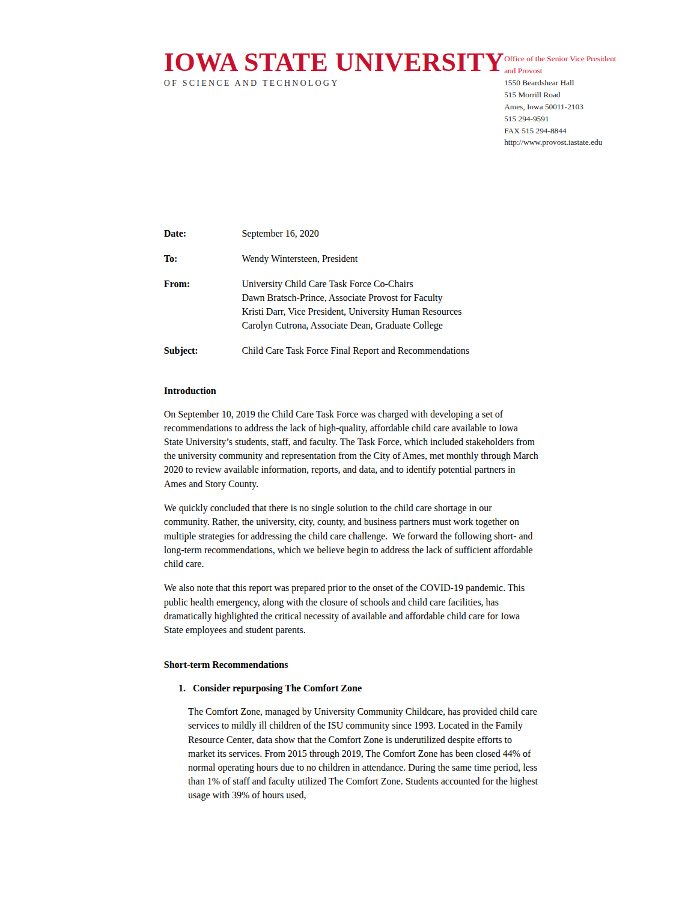IOWA STATE UNIVERSITY
OF SCIENCE AND TECHNOLOGY
Office of the Senior Vice President
and Provost
1550 Beardshear Hall
515 Morrill Road
Ames, Iowa 50011-2103
515 294-9591
FAX 515 294-8844
http://www.provost.iastate.edu
| Date: | September 16, 2020 |
| To: | Wendy Wintersteen, President |
| From: | University Child Care Task Force Co-Chairs Dawn Bratsch-Prince, Associate Provost for Faculty Kristi Darr, Vice President, University Human Resources Carolyn Cutrona, Associate Dean, Graduate College |
| Subject: | Child Care Task Force Final Report and Recommendations |
Introduction
On September 10, 2019 the Child Care Task Force was charged with developing a set of recommendations to address the lack of high-quality, affordable child care available to Iowa State University’s students, staff, and faculty. The Task Force, which included stakeholders from the university community and representation from the City of Ames, met monthly through March 2020 to review available information, reports, and data, and to identify potential partners in Ames and Story County.
We quickly concluded that there is no single solution to the child care shortage in our community. Rather, the university, city, county, and business partners must work together on multiple strategies for addressing the child care challenge. We forward the following short- and long-term recommendations, which we believe begin to address the lack of sufficient affordable child care.
We also note that this report was prepared prior to the onset of the COVID-19 pandemic. This public health emergency, along with the closure of schools and child care facilities, has dramatically highlighted the critical necessity of available and affordable child care for Iowa State employees and student parents.
Short-term Recommendations
Consider repurposing The Comfort Zone
The Comfort Zone, managed by University Community Childcare, has provided child care services to mildly ill children of the ISU community since 1993. Located in the Family Resource Center, data show that the Comfort Zone is underutilized despite efforts to market its services. From 2015 through 2019, The Comfort Zone has been closed 44% of normal operating hours due to no children in attendance. During the same time period, less than 1% of staff and faculty utilized The Comfort Zone. Students accounted for the highest usage with 39% of hours used,